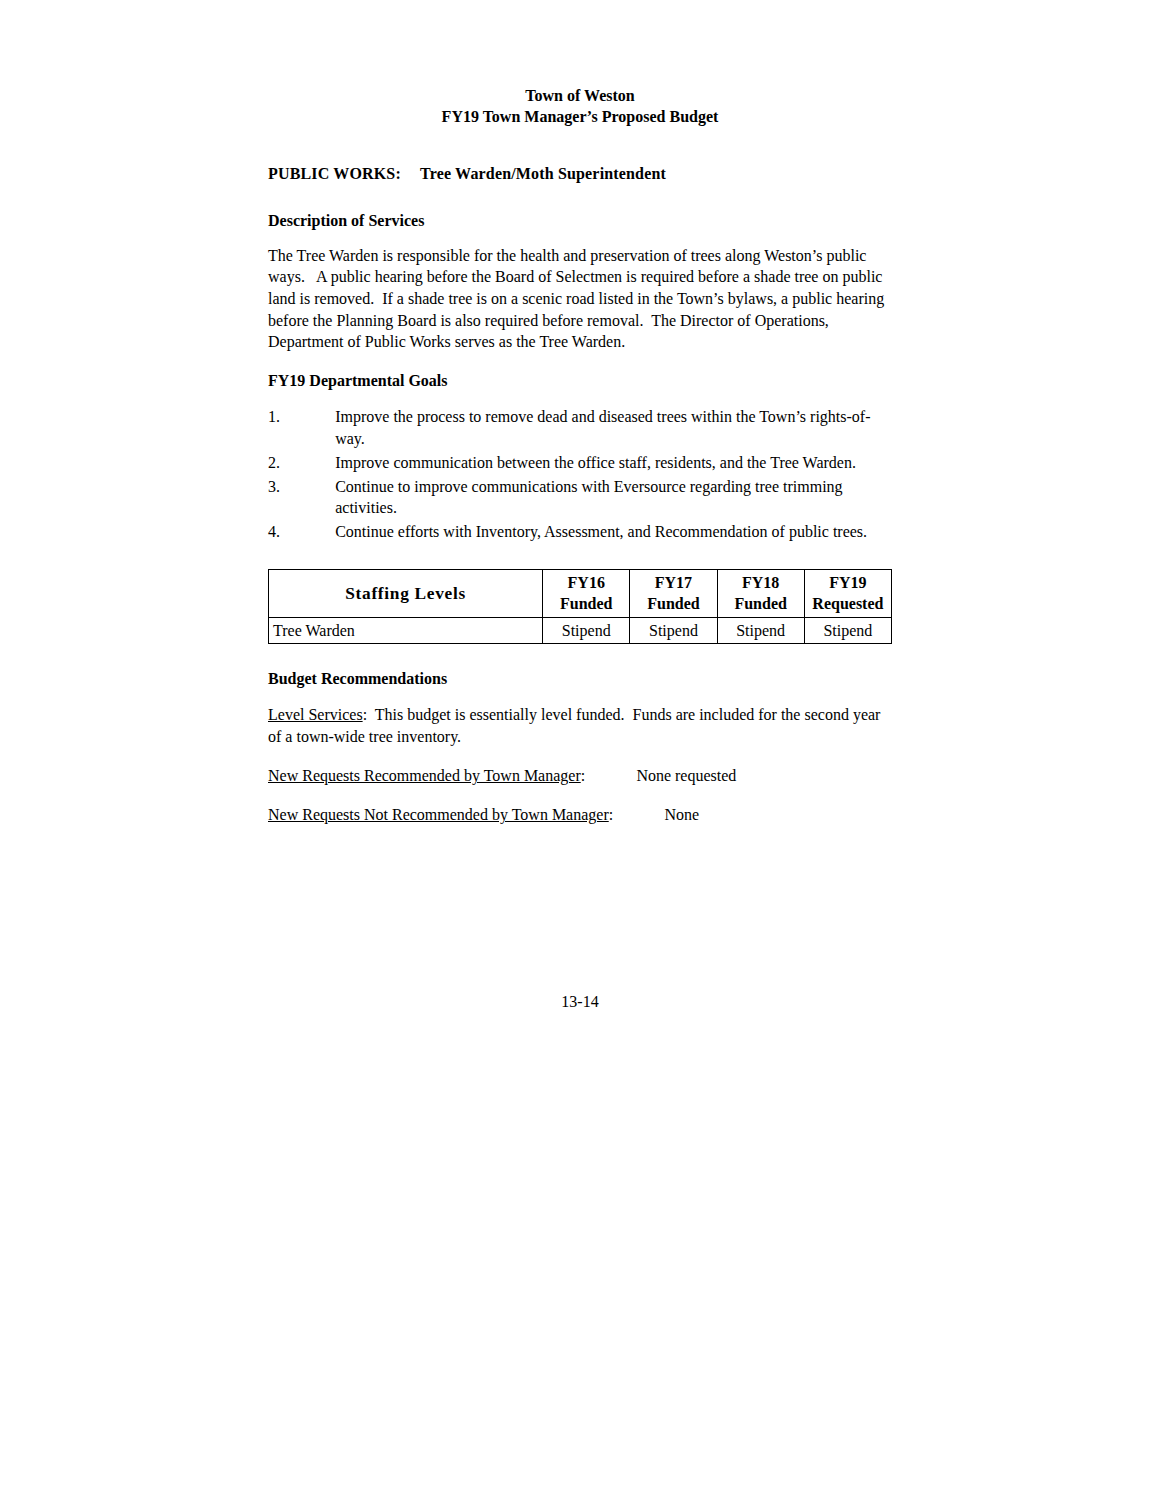Town of Weston
FY19 Town Manager’s Proposed Budget
PUBLIC WORKS: Tree Warden/Moth Superintendent
Description of Services
The Tree Warden is responsible for the health and preservation of trees along Weston’s public ways. A public hearing before the Board of Selectmen is required before a shade tree on public land is removed. If a shade tree is on a scenic road listed in the Town’s bylaws, a public hearing before the Planning Board is also required before removal. The Director of Operations, Department of Public Works serves as the Tree Warden.
FY19 Departmental Goals
1. Improve the process to remove dead and diseased trees within the Town’s rights-of-way.
2. Improve communication between the office staff, residents, and the Tree Warden.
3. Continue to improve communications with Eversource regarding tree trimming activities.
4. Continue efforts with Inventory, Assessment, and Recommendation of public trees.
| Staffing Levels | FY16 Funded | FY17 Funded | FY18 Funded | FY19 Requested |
| --- | --- | --- | --- | --- |
| Tree Warden | Stipend | Stipend | Stipend | Stipend |
Budget Recommendations
Level Services: This budget is essentially level funded. Funds are included for the second year of a town-wide tree inventory.
New Requests Recommended by Town Manager: None requested
New Requests Not Recommended by Town Manager: None
13-14